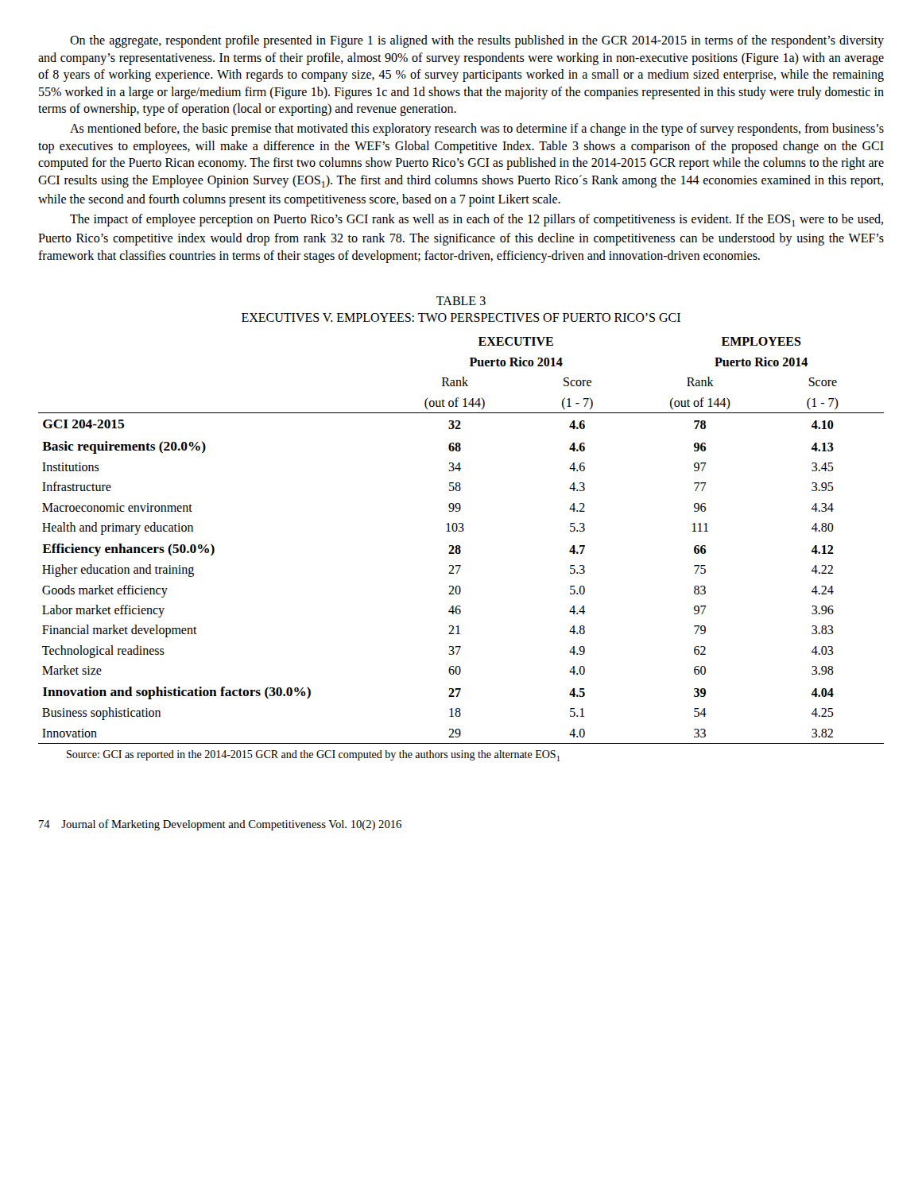On the aggregate, respondent profile presented in Figure 1 is aligned with the results published in the GCR 2014-2015 in terms of the respondent’s diversity and company’s representativeness. In terms of their profile, almost 90% of survey respondents were working in non-executive positions (Figure 1a) with an average of 8 years of working experience. With regards to company size, 45 % of survey participants worked in a small or a medium sized enterprise, while the remaining 55% worked in a large or large/medium firm (Figure 1b). Figures 1c and 1d shows that the majority of the companies represented in this study were truly domestic in terms of ownership, type of operation (local or exporting) and revenue generation.
As mentioned before, the basic premise that motivated this exploratory research was to determine if a change in the type of survey respondents, from business’s top executives to employees, will make a difference in the WEF’s Global Competitive Index. Table 3 shows a comparison of the proposed change on the GCI computed for the Puerto Rican economy. The first two columns show Puerto Rico’s GCI as published in the 2014-2015 GCR report while the columns to the right are GCI results using the Employee Opinion Survey (EOS1). The first and third columns shows Puerto Rico´s Rank among the 144 economies examined in this report, while the second and fourth columns present its competitiveness score, based on a 7 point Likert scale.
The impact of employee perception on Puerto Rico’s GCI rank as well as in each of the 12 pillars of competitiveness is evident. If the EOS1 were to be used, Puerto Rico’s competitive index would drop from rank 32 to rank 78. The significance of this decline in competitiveness can be understood by using the WEF’s framework that classifies countries in terms of their stages of development; factor-driven, efficiency-driven and innovation-driven economies.
TABLE 3 EXECUTIVES V. EMPLOYEES: TWO PERSPECTIVES OF PUERTO RICO’S GCI
| | EXECUTIVE | EMPLOYEES |
| --- | --- | --- |
| | Puerto Rico 2014 | Puerto Rico 2014 |
| | Rank | Score | Rank | Score |
| | (out of 144) | (1 - 7) | (out of 144) | (1 - 7) |
| GCI 204-2015 | 32 | 4.6 | 78 | 4.10 |
| Basic requirements (20.0%) | 68 | 4.6 | 96 | 4.13 |
| Institutions | 34 | 4.6 | 97 | 3.45 |
| Infrastructure | 58 | 4.3 | 77 | 3.95 |
| Macroeconomic environment | 99 | 4.2 | 96 | 4.34 |
| Health and primary education | 103 | 5.3 | 111 | 4.80 |
| Efficiency enhancers (50.0%) | 28 | 4.7 | 66 | 4.12 |
| Higher education and training | 27 | 5.3 | 75 | 4.22 |
| Goods market efficiency | 20 | 5.0 | 83 | 4.24 |
| Labor market efficiency | 46 | 4.4 | 97 | 3.96 |
| Financial market development | 21 | 4.8 | 79 | 3.83 |
| Technological readiness | 37 | 4.9 | 62 | 4.03 |
| Market size | 60 | 4.0 | 60 | 3.98 |
| Innovation and sophistication factors (30.0%) | 27 | 4.5 | 39 | 4.04 |
| Business sophistication | 18 | 5.1 | 54 | 4.25 |
| Innovation | 29 | 4.0 | 33 | 3.82 |
Source: GCI as reported in the 2014-2015 GCR and the GCI computed by the authors using the alternate EOS1
74 Journal of Marketing Development and Competitiveness Vol. 10(2) 2016